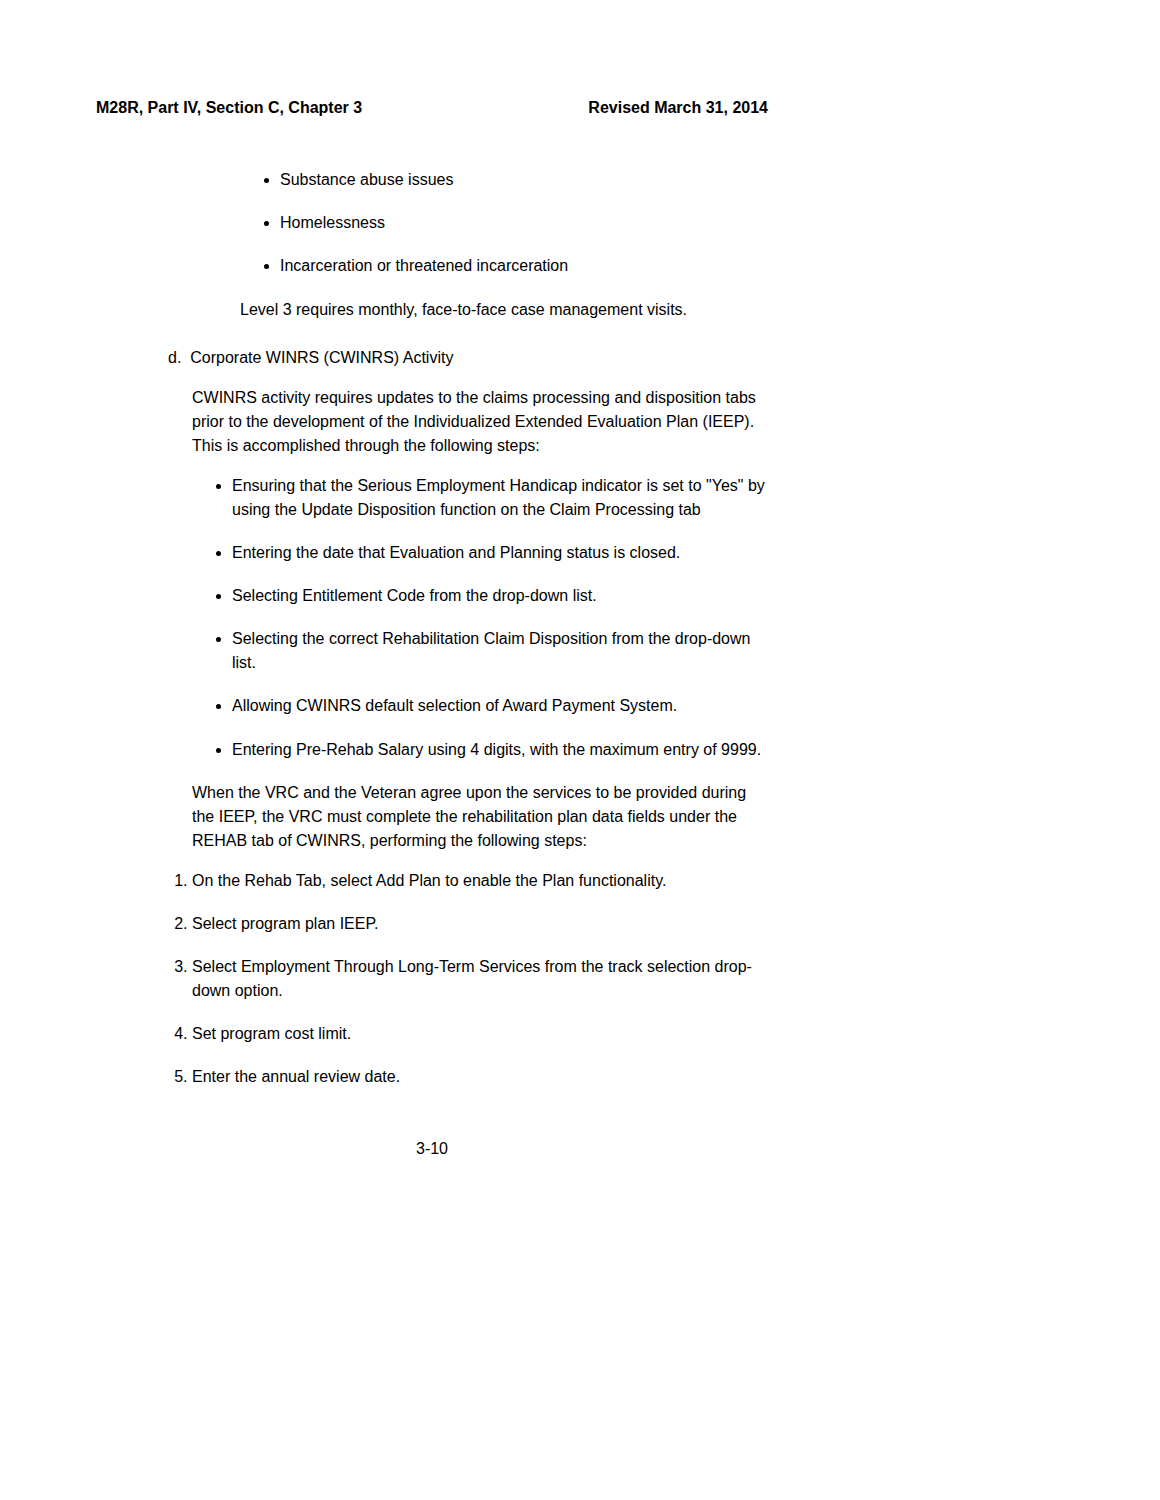M28R, Part IV, Section C, Chapter 3
Revised March 31, 2014
Substance abuse issues
Homelessness
Incarceration or threatened incarceration
Level 3 requires monthly, face-to-face case management visits.
d. Corporate WINRS (CWINRS) Activity
CWINRS activity requires updates to the claims processing and disposition tabs prior to the development of the Individualized Extended Evaluation Plan (IEEP). This is accomplished through the following steps:
Ensuring that the Serious Employment Handicap indicator is set to "Yes" by using the Update Disposition function on the Claim Processing tab
Entering the date that Evaluation and Planning status is closed.
Selecting Entitlement Code from the drop-down list.
Selecting the correct Rehabilitation Claim Disposition from the drop-down list.
Allowing CWINRS default selection of Award Payment System.
Entering Pre-Rehab Salary using 4 digits, with the maximum entry of 9999.
When the VRC and the Veteran agree upon the services to be provided during the IEEP, the VRC must complete the rehabilitation plan data fields under the REHAB tab of CWINRS, performing the following steps:
On the Rehab Tab, select Add Plan to enable the Plan functionality.
Select program plan IEEP.
Select Employment Through Long-Term Services from the track selection drop-down option.
Set program cost limit.
Enter the annual review date.
3-10